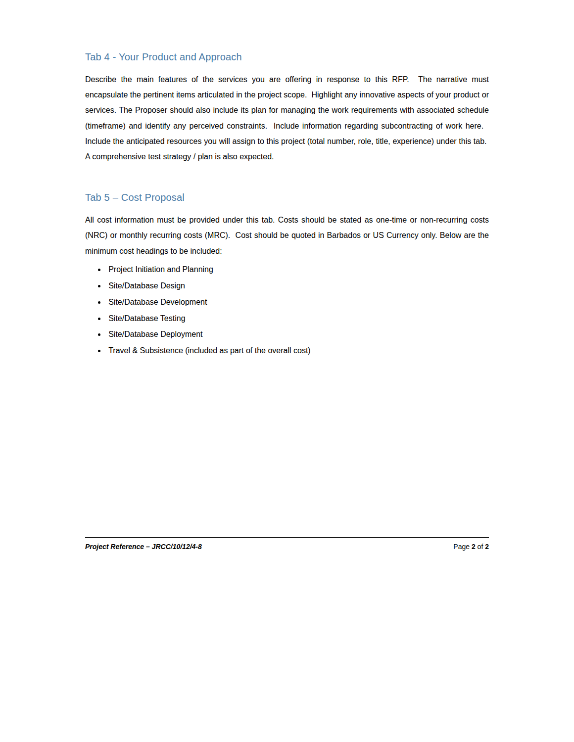Tab 4 - Your Product and Approach
Describe the main features of the services you are offering in response to this RFP. The narrative must encapsulate the pertinent items articulated in the project scope. Highlight any innovative aspects of your product or services. The Proposer should also include its plan for managing the work requirements with associated schedule (timeframe) and identify any perceived constraints. Include information regarding subcontracting of work here. Include the anticipated resources you will assign to this project (total number, role, title, experience) under this tab. A comprehensive test strategy / plan is also expected.
Tab 5 – Cost Proposal
All cost information must be provided under this tab. Costs should be stated as one-time or non-recurring costs (NRC) or monthly recurring costs (MRC). Cost should be quoted in Barbados or US Currency only. Below are the minimum cost headings to be included:
Project Initiation and Planning
Site/Database Design
Site/Database Development
Site/Database Testing
Site/Database Deployment
Travel & Subsistence (included as part of the overall cost)
Project Reference – JRCC/10/12/4-8 Page 2 of 2